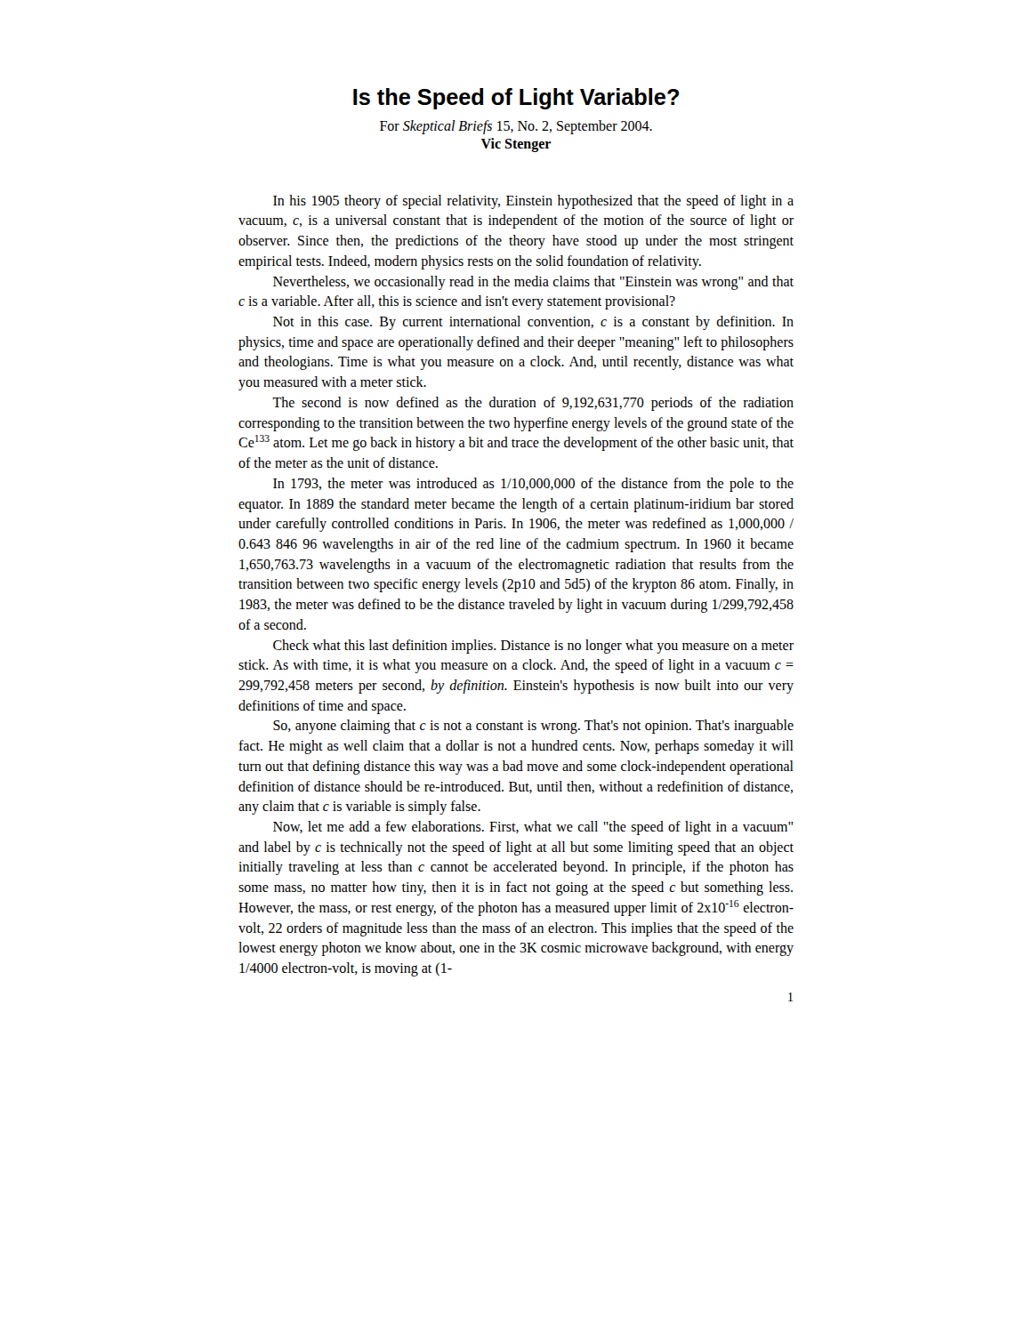Is the Speed of Light Variable?
For Skeptical Briefs 15, No. 2, September 2004.
Vic Stenger
In his 1905 theory of special relativity, Einstein hypothesized that the speed of light in a vacuum, c, is a universal constant that is independent of the motion of the source of light or observer. Since then, the predictions of the theory have stood up under the most stringent empirical tests. Indeed, modern physics rests on the solid foundation of relativity.
Nevertheless, we occasionally read in the media claims that "Einstein was wrong" and that c is a variable. After all, this is science and isn't every statement provisional?
Not in this case. By current international convention, c is a constant by definition. In physics, time and space are operationally defined and their deeper "meaning" left to philosophers and theologians. Time is what you measure on a clock. And, until recently, distance was what you measured with a meter stick.
The second is now defined as the duration of 9,192,631,770 periods of the radiation corresponding to the transition between the two hyperfine energy levels of the ground state of the Ce133 atom. Let me go back in history a bit and trace the development of the other basic unit, that of the meter as the unit of distance.
In 1793, the meter was introduced as 1/10,000,000 of the distance from the pole to the equator. In 1889 the standard meter became the length of a certain platinum-iridium bar stored under carefully controlled conditions in Paris. In 1906, the meter was redefined as 1,000,000 / 0.643 846 96 wavelengths in air of the red line of the cadmium spectrum. In 1960 it became 1,650,763.73 wavelengths in a vacuum of the electromagnetic radiation that results from the transition between two specific energy levels (2p10 and 5d5) of the krypton 86 atom. Finally, in 1983, the meter was defined to be the distance traveled by light in vacuum during 1/299,792,458 of a second.
Check what this last definition implies. Distance is no longer what you measure on a meter stick. As with time, it is what you measure on a clock. And, the speed of light in a vacuum c = 299,792,458 meters per second, by definition. Einstein's hypothesis is now built into our very definitions of time and space.
So, anyone claiming that c is not a constant is wrong. That's not opinion. That's inarguable fact. He might as well claim that a dollar is not a hundred cents. Now, perhaps someday it will turn out that defining distance this way was a bad move and some clock-independent operational definition of distance should be re-introduced. But, until then, without a redefinition of distance, any claim that c is variable is simply false.
Now, let me add a few elaborations. First, what we call "the speed of light in a vacuum" and label by c is technically not the speed of light at all but some limiting speed that an object initially traveling at less than c cannot be accelerated beyond. In principle, if the photon has some mass, no matter how tiny, then it is in fact not going at the speed c but something less. However, the mass, or rest energy, of the photon has a measured upper limit of 2x10-16 electron-volt, 22 orders of magnitude less than the mass of an electron. This implies that the speed of the lowest energy photon we know about, one in the 3K cosmic microwave background, with energy 1/4000 electron-volt, is moving at (1-
1